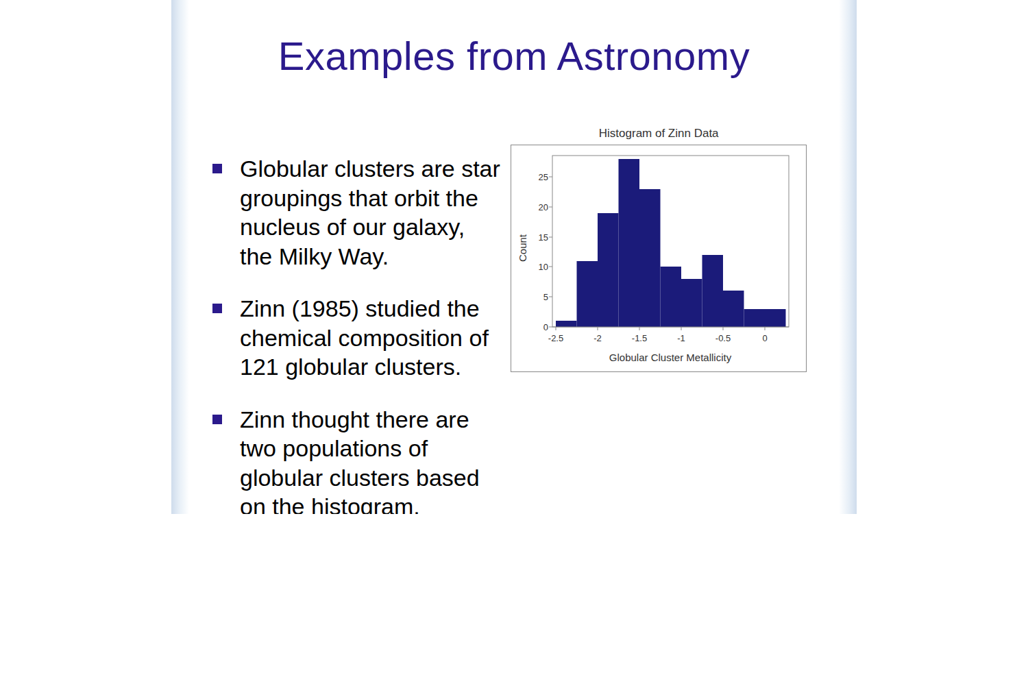Examples from Astronomy
Globular clusters are star groupings that orbit the nucleus of our galaxy, the Milky Way.
Zinn (1985) studied the chemical composition of 121 globular clusters.
Zinn thought there are two populations of globular clusters based on the histogram.
Histogram of Zinn Data
0 5 10 15 20 25 Count -2.5 -2 -1.5 -1 -0.5 0 Globular Cluster Metallicity